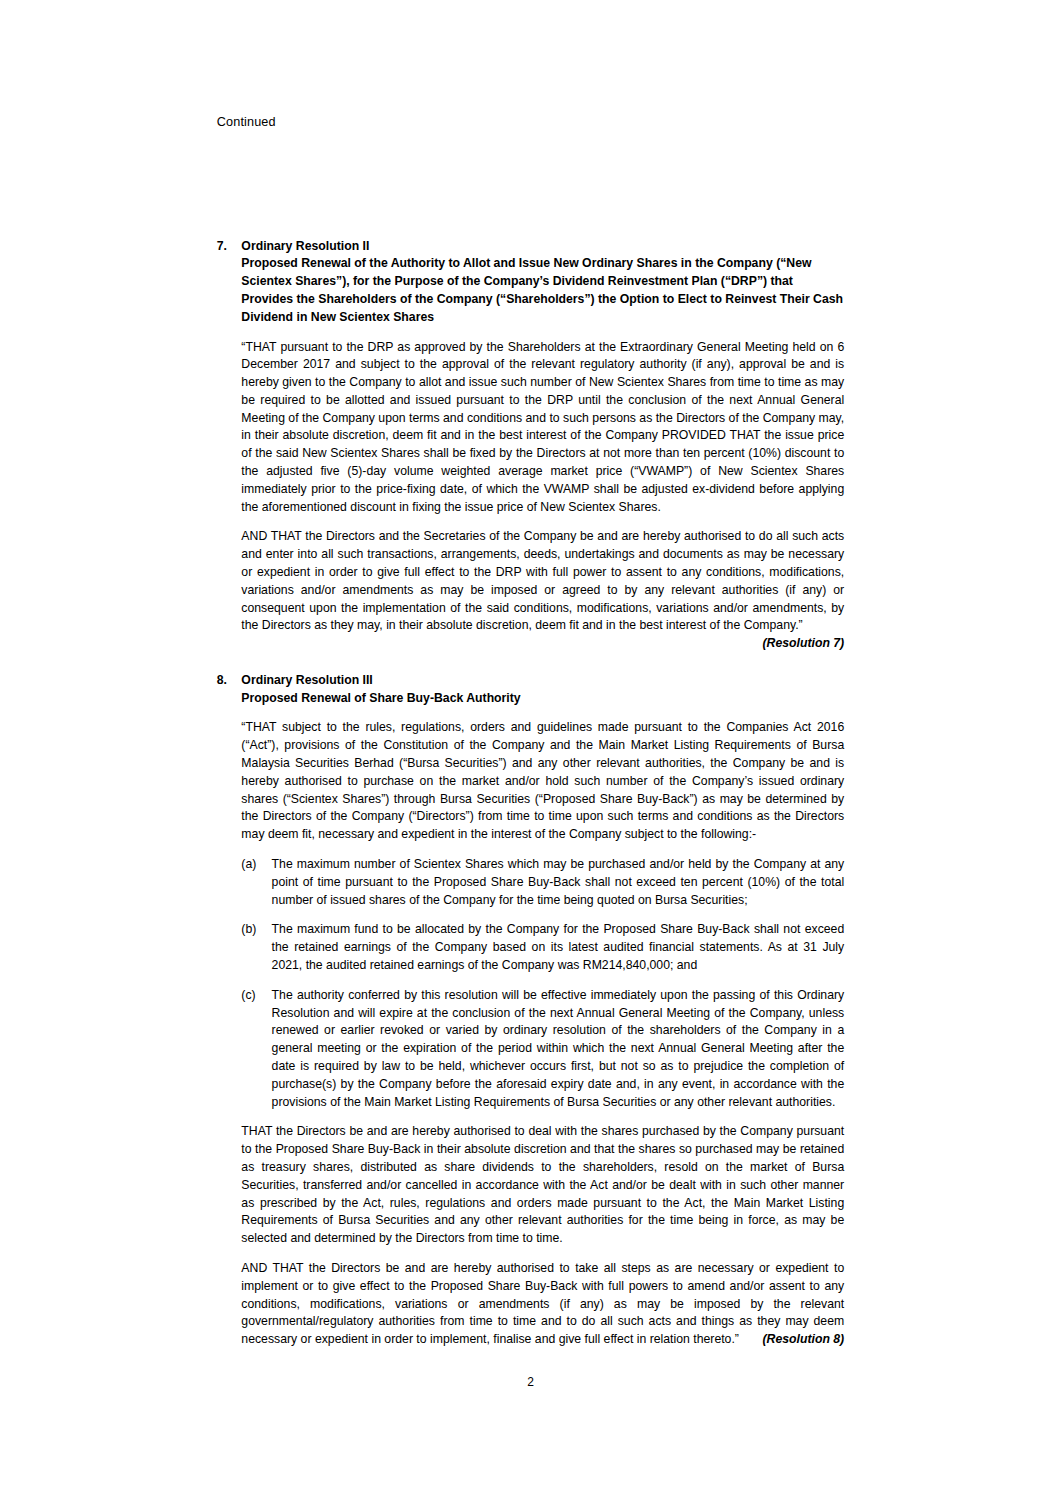Continued
7.
Ordinary Resolution II
Proposed Renewal of the Authority to Allot and Issue New Ordinary Shares in the Company (“New Scientex Shares”), for the Purpose of the Company’s Dividend Reinvestment Plan (“DRP”) that Provides the Shareholders of the Company (“Shareholders”) the Option to Elect to Reinvest Their Cash Dividend in New Scientex Shares
“THAT pursuant to the DRP as approved by the Shareholders at the Extraordinary General Meeting held on 6 December 2017 and subject to the approval of the relevant regulatory authority (if any), approval be and is hereby given to the Company to allot and issue such number of New Scientex Shares from time to time as may be required to be allotted and issued pursuant to the DRP until the conclusion of the next Annual General Meeting of the Company upon terms and conditions and to such persons as the Directors of the Company may, in their absolute discretion, deem fit and in the best interest of the Company PROVIDED THAT the issue price of the said New Scientex Shares shall be fixed by the Directors at not more than ten percent (10%) discount to the adjusted five (5)-day volume weighted average market price (“VWAMP”) of New Scientex Shares immediately prior to the price-fixing date, of which the VWAMP shall be adjusted ex-dividend before applying the aforementioned discount in fixing the issue price of New Scientex Shares.
AND THAT the Directors and the Secretaries of the Company be and are hereby authorised to do all such acts and enter into all such transactions, arrangements, deeds, undertakings and documents as may be necessary or expedient in order to give full effect to the DRP with full power to assent to any conditions, modifications, variations and/or amendments as may be imposed or agreed to by any relevant authorities (if any) or consequent upon the implementation of the said conditions, modifications, variations and/or amendments, by the Directors as they may, in their absolute discretion, deem fit and in the best interest of the Company.” (Resolution 7)
8.
Ordinary Resolution III
Proposed Renewal of Share Buy-Back Authority
“THAT subject to the rules, regulations, orders and guidelines made pursuant to the Companies Act 2016 (“Act”), provisions of the Constitution of the Company and the Main Market Listing Requirements of Bursa Malaysia Securities Berhad (“Bursa Securities”) and any other relevant authorities, the Company be and is hereby authorised to purchase on the market and/or hold such number of the Company’s issued ordinary shares (“Scientex Shares”) through Bursa Securities (“Proposed Share Buy-Back”) as may be determined by the Directors of the Company (“Directors”) from time to time upon such terms and conditions as the Directors may deem fit, necessary and expedient in the interest of the Company subject to the following:-
The maximum number of Scientex Shares which may be purchased and/or held by the Company at any point of time pursuant to the Proposed Share Buy-Back shall not exceed ten percent (10%) of the total number of issued shares of the Company for the time being quoted on Bursa Securities;
The maximum fund to be allocated by the Company for the Proposed Share Buy-Back shall not exceed the retained earnings of the Company based on its latest audited financial statements. As at 31 July 2021, the audited retained earnings of the Company was RM214,840,000; and
The authority conferred by this resolution will be effective immediately upon the passing of this Ordinary Resolution and will expire at the conclusion of the next Annual General Meeting of the Company, unless renewed or earlier revoked or varied by ordinary resolution of the shareholders of the Company in a general meeting or the expiration of the period within which the next Annual General Meeting after the date is required by law to be held, whichever occurs first, but not so as to prejudice the completion of purchase(s) by the Company before the aforesaid expiry date and, in any event, in accordance with the provisions of the Main Market Listing Requirements of Bursa Securities or any other relevant authorities.
THAT the Directors be and are hereby authorised to deal with the shares purchased by the Company pursuant to the Proposed Share Buy-Back in their absolute discretion and that the shares so purchased may be retained as treasury shares, distributed as share dividends to the shareholders, resold on the market of Bursa Securities, transferred and/or cancelled in accordance with the Act and/or be dealt with in such other manner as prescribed by the Act, rules, regulations and orders made pursuant to the Act, the Main Market Listing Requirements of Bursa Securities and any other relevant authorities for the time being in force, as may be selected and determined by the Directors from time to time.
AND THAT the Directors be and are hereby authorised to take all steps as are necessary or expedient to implement or to give effect to the Proposed Share Buy-Back with full powers to amend and/or assent to any conditions, modifications, variations or amendments (if any) as may be imposed by the relevant governmental/regulatory authorities from time to time and to do all such acts and things as they may deem necessary or expedient in order to implement, finalise and give full effect in relation thereto.” (Resolution 8)
2